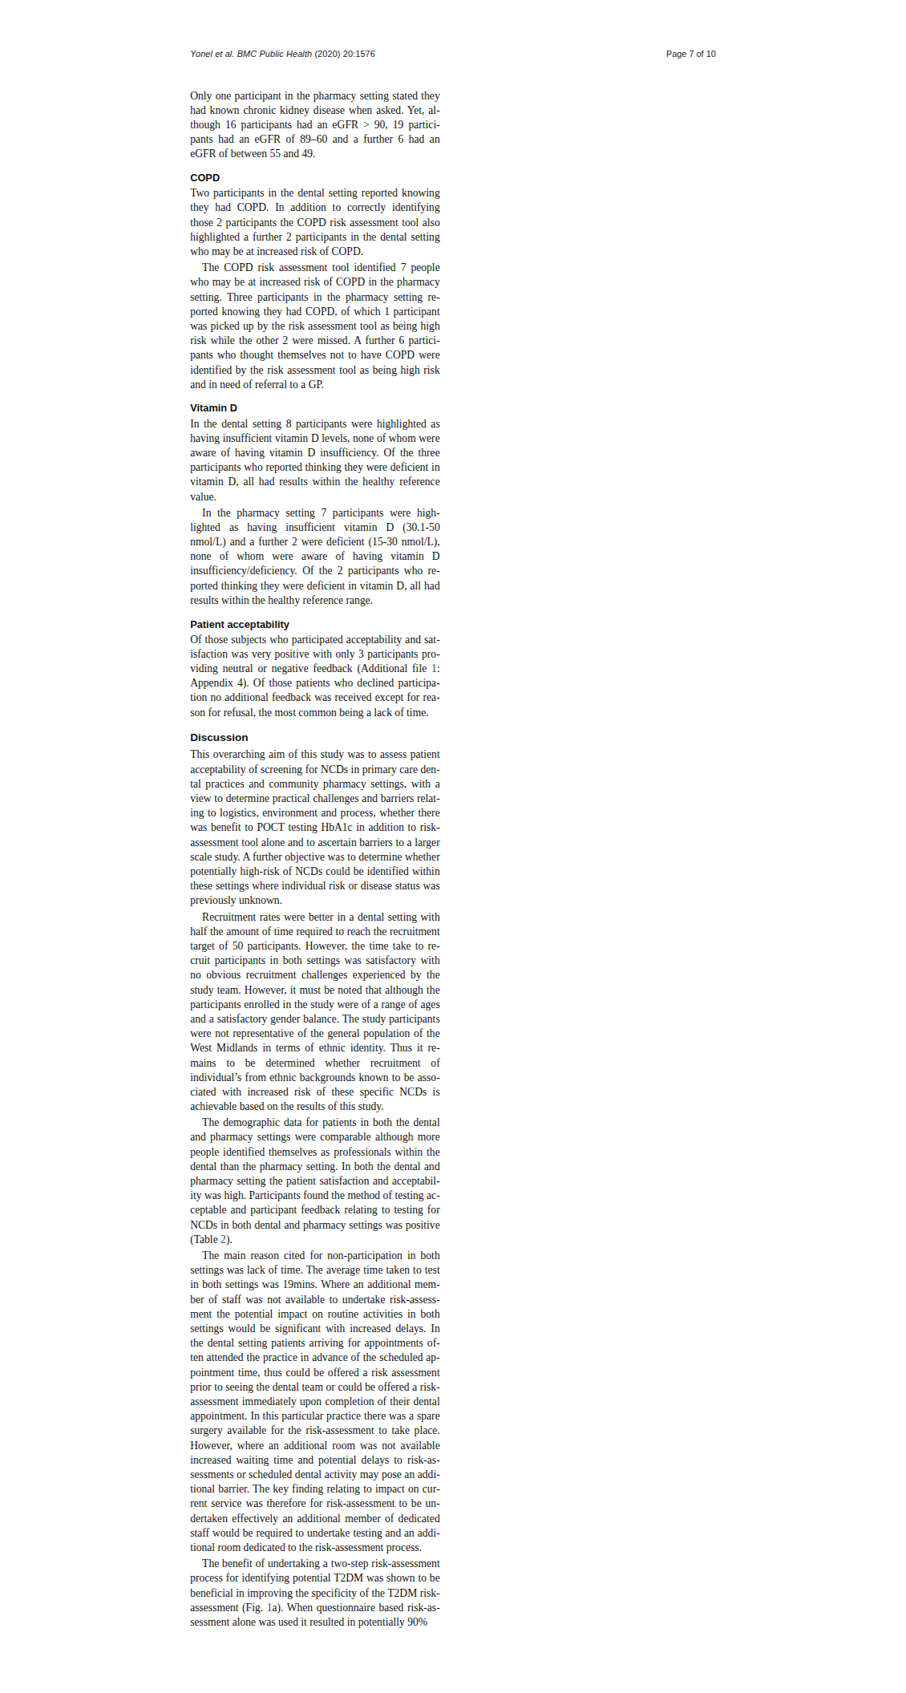Yonel et al. BMC Public Health (2020) 20:1576
Page 7 of 10
Only one participant in the pharmacy setting stated they had known chronic kidney disease when asked. Yet, although 16 participants had an eGFR > 90, 19 participants had an eGFR of 89–60 and a further 6 had an eGFR of between 55 and 49.
COPD
Two participants in the dental setting reported knowing they had COPD. In addition to correctly identifying those 2 participants the COPD risk assessment tool also highlighted a further 2 participants in the dental setting who may be at increased risk of COPD.
The COPD risk assessment tool identified 7 people who may be at increased risk of COPD in the pharmacy setting. Three participants in the pharmacy setting reported knowing they had COPD, of which 1 participant was picked up by the risk assessment tool as being high risk while the other 2 were missed. A further 6 participants who thought themselves not to have COPD were identified by the risk assessment tool as being high risk and in need of referral to a GP.
Vitamin D
In the dental setting 8 participants were highlighted as having insufficient vitamin D levels, none of whom were aware of having vitamin D insufficiency. Of the three participants who reported thinking they were deficient in vitamin D, all had results within the healthy reference value.
In the pharmacy setting 7 participants were highlighted as having insufficient vitamin D (30.1-50 nmol/L) and a further 2 were deficient (15-30 nmol/L), none of whom were aware of having vitamin D insufficiency/deficiency. Of the 2 participants who reported thinking they were deficient in vitamin D, all had results within the healthy reference range.
Patient acceptability
Of those subjects who participated acceptability and satisfaction was very positive with only 3 participants providing neutral or negative feedback (Additional file 1: Appendix 4). Of those patients who declined participation no additional feedback was received except for reason for refusal, the most common being a lack of time.
Discussion
This overarching aim of this study was to assess patient acceptability of screening for NCDs in primary care dental practices and community pharmacy settings, with a view to determine practical challenges and barriers relating to logistics, environment and process, whether there was benefit to POCT testing HbA1c in addition to risk-assessment tool alone and to ascertain barriers to a larger scale study. A further objective was to determine whether potentially high-risk of NCDs could be identified within these settings where individual risk or disease status was previously unknown.
Recruitment rates were better in a dental setting with half the amount of time required to reach the recruitment target of 50 participants. However, the time take to recruit participants in both settings was satisfactory with no obvious recruitment challenges experienced by the study team. However, it must be noted that although the participants enrolled in the study were of a range of ages and a satisfactory gender balance. The study participants were not representative of the general population of the West Midlands in terms of ethnic identity. Thus it remains to be determined whether recruitment of individual’s from ethnic backgrounds known to be associated with increased risk of these specific NCDs is achievable based on the results of this study.
The demographic data for patients in both the dental and pharmacy settings were comparable although more people identified themselves as professionals within the dental than the pharmacy setting. In both the dental and pharmacy setting the patient satisfaction and acceptability was high. Participants found the method of testing acceptable and participant feedback relating to testing for NCDs in both dental and pharmacy settings was positive (Table 2).
The main reason cited for non-participation in both settings was lack of time. The average time taken to test in both settings was 19mins. Where an additional member of staff was not available to undertake risk-assessment the potential impact on routine activities in both settings would be significant with increased delays. In the dental setting patients arriving for appointments often attended the practice in advance of the scheduled appointment time, thus could be offered a risk assessment prior to seeing the dental team or could be offered a risk-assessment immediately upon completion of their dental appointment. In this particular practice there was a spare surgery available for the risk-assessment to take place. However, where an additional room was not available increased waiting time and potential delays to risk-assessments or scheduled dental activity may pose an additional barrier. The key finding relating to impact on current service was therefore for risk-assessment to be undertaken effectively an additional member of dedicated staff would be required to undertake testing and an additional room dedicated to the risk-assessment process.
The benefit of undertaking a two-step risk-assessment process for identifying potential T2DM was shown to be beneficial in improving the specificity of the T2DM risk-assessment (Fig. 1a). When questionnaire based risk-assessment alone was used it resulted in potentially 90%